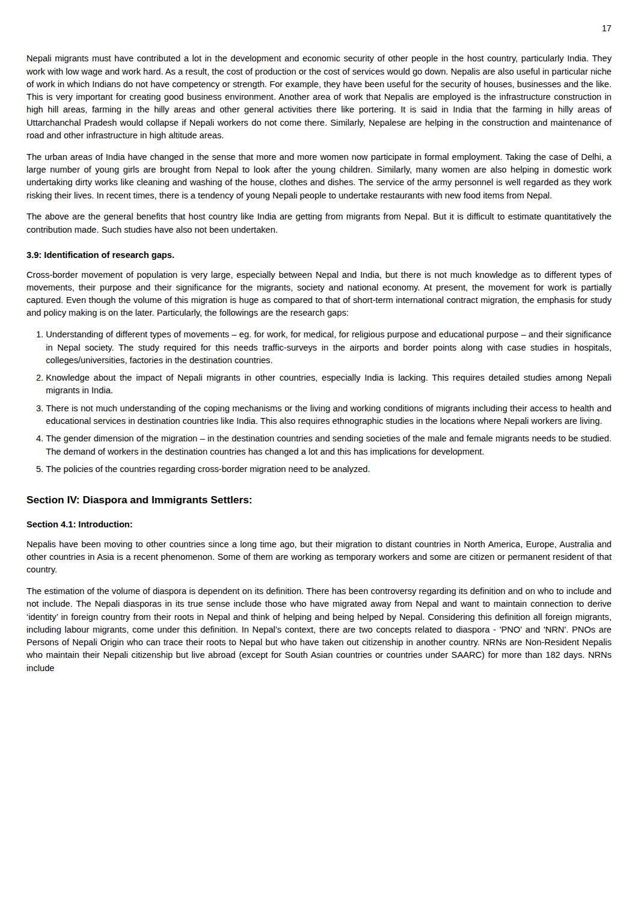17
Nepali migrants must have contributed a lot in the development and economic security of other people in the host country, particularly India. They work with low wage and work hard. As a result, the cost of production or the cost of services would go down. Nepalis are also useful in particular niche of work in which Indians do not have competency or strength. For example, they have been useful for the security of houses, businesses and the like. This is very important for creating good business environment. Another area of work that Nepalis are employed is the infrastructure construction in high hill areas, farming in the hilly areas and other general activities there like portering. It is said in India that the farming in hilly areas of Uttarchanchal Pradesh would collapse if Nepali workers do not come there. Similarly, Nepalese are helping in the construction and maintenance of road and other infrastructure in high altitude areas.
The urban areas of India have changed in the sense that more and more women now participate in formal employment. Taking the case of Delhi, a large number of young girls are brought from Nepal to look after the young children. Similarly, many women are also helping in domestic work undertaking dirty works like cleaning and washing of the house, clothes and dishes. The service of the army personnel is well regarded as they work risking their lives. In recent times, there is a tendency of young Nepali people to undertake restaurants with new food items from Nepal.
The above are the general benefits that host country like India are getting from migrants from Nepal. But it is difficult to estimate quantitatively the contribution made. Such studies have also not been undertaken.
3.9: Identification of research gaps.
Cross-border movement of population is very large, especially between Nepal and India, but there is not much knowledge as to different types of movements, their purpose and their significance for the migrants, society and national economy. At present, the movement for work is partially captured. Even though the volume of this migration is huge as compared to that of short-term international contract migration, the emphasis for study and policy making is on the later. Particularly, the followings are the research gaps:
Understanding of different types of movements – eg. for work, for medical, for religious purpose and educational purpose – and their significance in Nepal society. The study required for this needs traffic-surveys in the airports and border points along with case studies in hospitals, colleges/universities, factories in the destination countries.
Knowledge about the impact of Nepali migrants in other countries, especially India is lacking. This requires detailed studies among Nepali migrants in India.
There is not much understanding of the coping mechanisms or the living and working conditions of migrants including their access to health and educational services in destination countries like India. This also requires ethnographic studies in the locations where Nepali workers are living.
The gender dimension of the migration – in the destination countries and sending societies of the male and female migrants needs to be studied. The demand of workers in the destination countries has changed a lot and this has implications for development.
The policies of the countries regarding cross-border migration need to be analyzed.
Section IV: Diaspora and Immigrants Settlers:
Section 4.1: Introduction:
Nepalis have been moving to other countries since a long time ago, but their migration to distant countries in North America, Europe, Australia and other countries in Asia is a recent phenomenon. Some of them are working as temporary workers and some are citizen or permanent resident of that country.
The estimation of the volume of diaspora is dependent on its definition. There has been controversy regarding its definition and on who to include and not include. The Nepali diasporas in its true sense include those who have migrated away from Nepal and want to maintain connection to derive ‘identity’ in foreign country from their roots in Nepal and think of helping and being helped by Nepal. Considering this definition all foreign migrants, including labour migrants, come under this definition. In Nepal’s context, there are two concepts related to diaspora - 'PNO' and 'NRN'. PNOs are Persons of Nepali Origin who can trace their roots to Nepal but who have taken out citizenship in another country. NRNs are Non-Resident Nepalis who maintain their Nepali citizenship but live abroad (except for South Asian countries or countries under SAARC) for more than 182 days. NRNs include